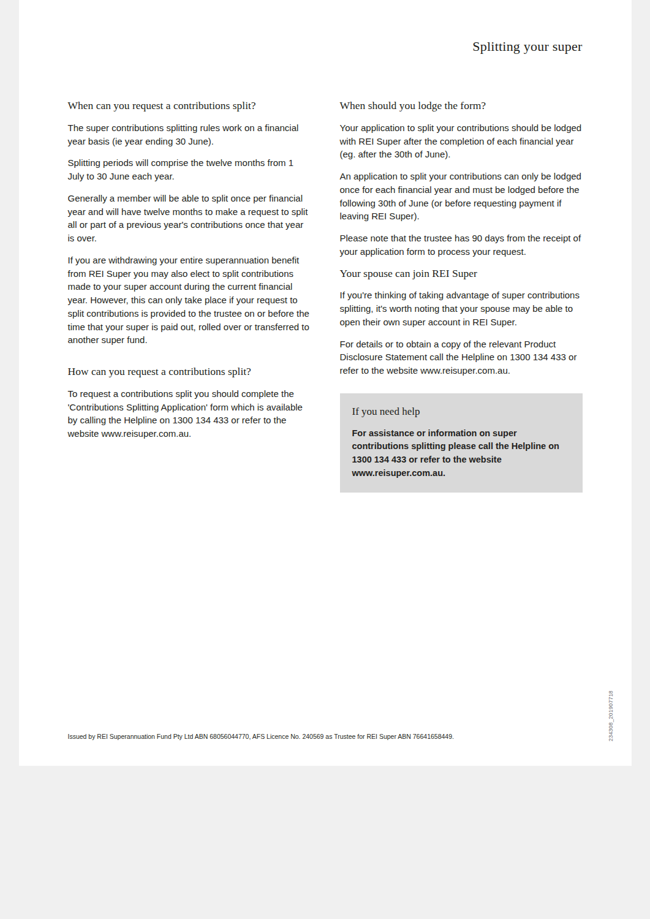Splitting your super
When can you request a contributions split?
The super contributions splitting rules work on a financial year basis (ie year ending 30 June).
Splitting periods will comprise the twelve months from 1 July to 30 June each year.
Generally a member will be able to split once per financial year and will have twelve months to make a request to split all or part of a previous year's contributions once that year is over.
If you are withdrawing your entire superannuation benefit from REI Super you may also elect to split contributions made to your super account during the current financial year. However, this can only take place if your request to split contributions is provided to the trustee on or before the time that your super is paid out, rolled over or transferred to another super fund.
How can you request a contributions split?
To request a contributions split you should complete the 'Contributions Splitting Application' form which is available by calling the Helpline on 1300 134 433 or refer to the website www.reisuper.com.au.
When should you lodge the form?
Your application to split your contributions should be lodged with REI Super after the completion of each financial year (eg. after the 30th of June).
An application to split your contributions can only be lodged once for each financial year and must be lodged before the following 30th of June (or before requesting payment if leaving REI Super).
Please note that the trustee has 90 days from the receipt of your application form to process your request.
Your spouse can join REI Super
If you're thinking of taking advantage of super contributions splitting, it's worth noting that your spouse may be able to open their own super account in REI Super.
For details or to obtain a copy of the relevant Product Disclosure Statement call the Helpline on 1300 134 433 or refer to the website www.reisuper.com.au.
If you need help
For assistance or information on super contributions splitting please call the Helpline on 1300 134 433 or refer to the website www.reisuper.com.au.
Issued by REI Superannuation Fund Pty Ltd ABN 68056044770, AFS Licence No. 240569 as Trustee for REI Super ABN 76641658449.
234308_201907718